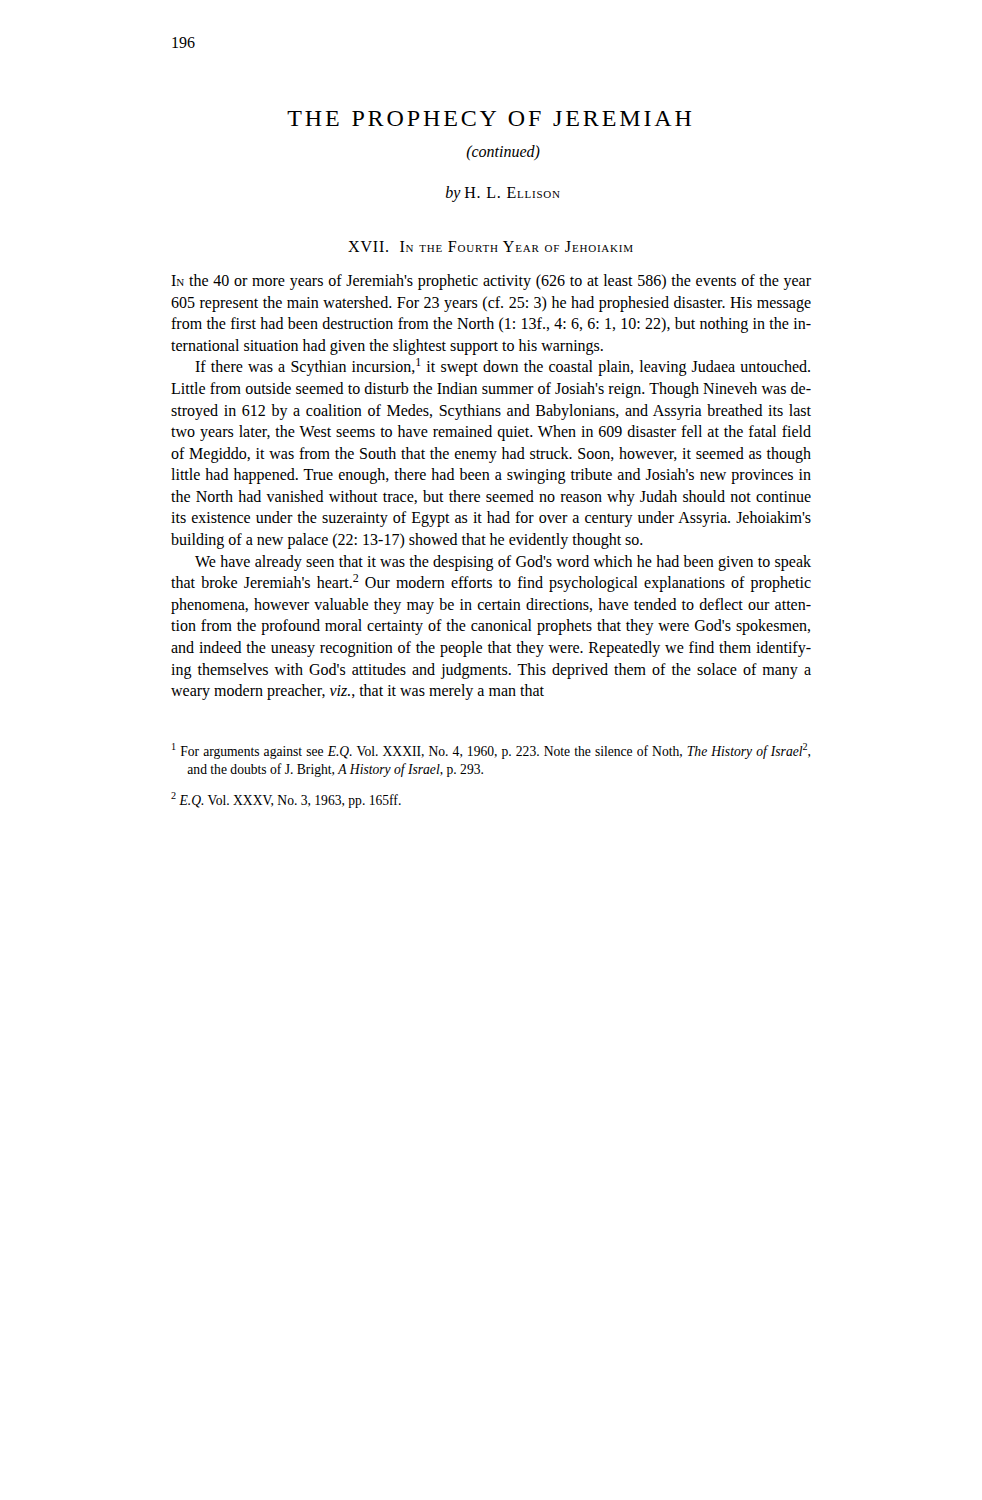196
THE PROPHECY OF JEREMIAH
(continued)
by H. L. Ellison
XVII. In the Fourth Year of Jehoiakim
In the 40 or more years of Jeremiah's prophetic activity (626 to at least 586) the events of the year 605 represent the main watershed. For 23 years (cf. 25: 3) he had prophesied disaster. His message from the first had been destruction from the North (1: 13f., 4: 6, 6: 1, 10: 22), but nothing in the international situation had given the slightest support to his warnings.
If there was a Scythian incursion,1 it swept down the coastal plain, leaving Judaea untouched. Little from outside seemed to disturb the Indian summer of Josiah's reign. Though Nineveh was destroyed in 612 by a coalition of Medes, Scythians and Babylonians, and Assyria breathed its last two years later, the West seems to have remained quiet. When in 609 disaster fell at the fatal field of Megiddo, it was from the South that the enemy had struck. Soon, however, it seemed as though little had happened. True enough, there had been a swinging tribute and Josiah's new provinces in the North had vanished without trace, but there seemed no reason why Judah should not continue its existence under the suzerainty of Egypt as it had for over a century under Assyria. Jehoiakim's building of a new palace (22: 13-17) showed that he evidently thought so.
We have already seen that it was the despising of God's word which he had been given to speak that broke Jeremiah's heart.2 Our modern efforts to find psychological explanations of prophetic phenomena, however valuable they may be in certain directions, have tended to deflect our attention from the profound moral certainty of the canonical prophets that they were God's spokesmen, and indeed the uneasy recognition of the people that they were. Repeatedly we find them identifying themselves with God's attitudes and judgments. This deprived them of the solace of many a weary modern preacher, viz., that it was merely a man that
1 For arguments against see E.Q. Vol. XXXII, No. 4, 1960, p. 223. Note the silence of Noth, The History of Israel2, and the doubts of J. Bright, A History of Israel, p. 293.
2 E.Q. Vol. XXXV, No. 3, 1963, pp. 165ff.